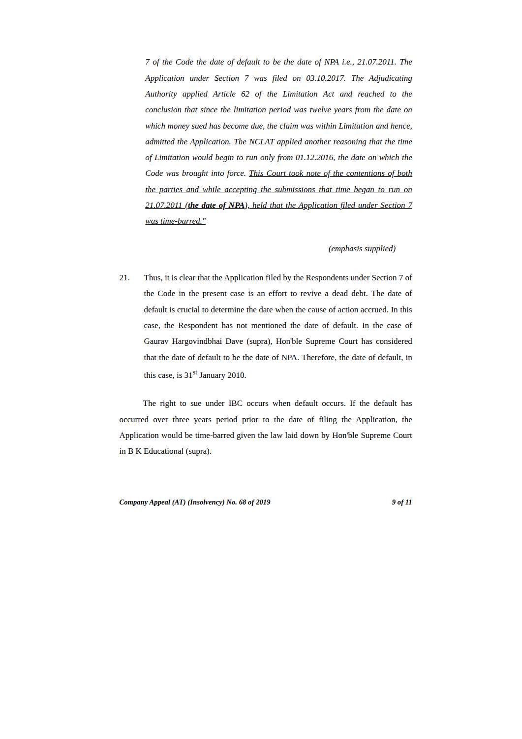7 of the Code the date of default to be the date of NPA i.e., 21.07.2011. The Application under Section 7 was filed on 03.10.2017. The Adjudicating Authority applied Article 62 of the Limitation Act and reached to the conclusion that since the limitation period was twelve years from the date on which money sued has become due, the claim was within Limitation and hence, admitted the Application. The NCLAT applied another reasoning that the time of Limitation would begin to run only from 01.12.2016, the date on which the Code was brought into force. This Court took note of the contentions of both the parties and while accepting the submissions that time began to run on 21.07.2011 (the date of NPA), held that the Application filed under Section 7 was time-barred."
(emphasis supplied)
21.
Thus, it is clear that the Application filed by the Respondents under Section 7 of the Code in the present case is an effort to revive a dead debt. The date of default is crucial to determine the date when the cause of action accrued. In this case, the Respondent has not mentioned the date of default. In the case of Gaurav Hargovindbhai Dave (supra), Hon'ble Supreme Court has considered that the date of default to be the date of NPA. Therefore, the date of default, in this case, is 31st January 2010.
The right to sue under IBC occurs when default occurs. If the default has occurred over three years period prior to the date of filing the Application, the Application would be time-barred given the law laid down by Hon'ble Supreme Court in B K Educational (supra).
Company Appeal (AT) (Insolvency) No. 68 of 2019
9 of 11